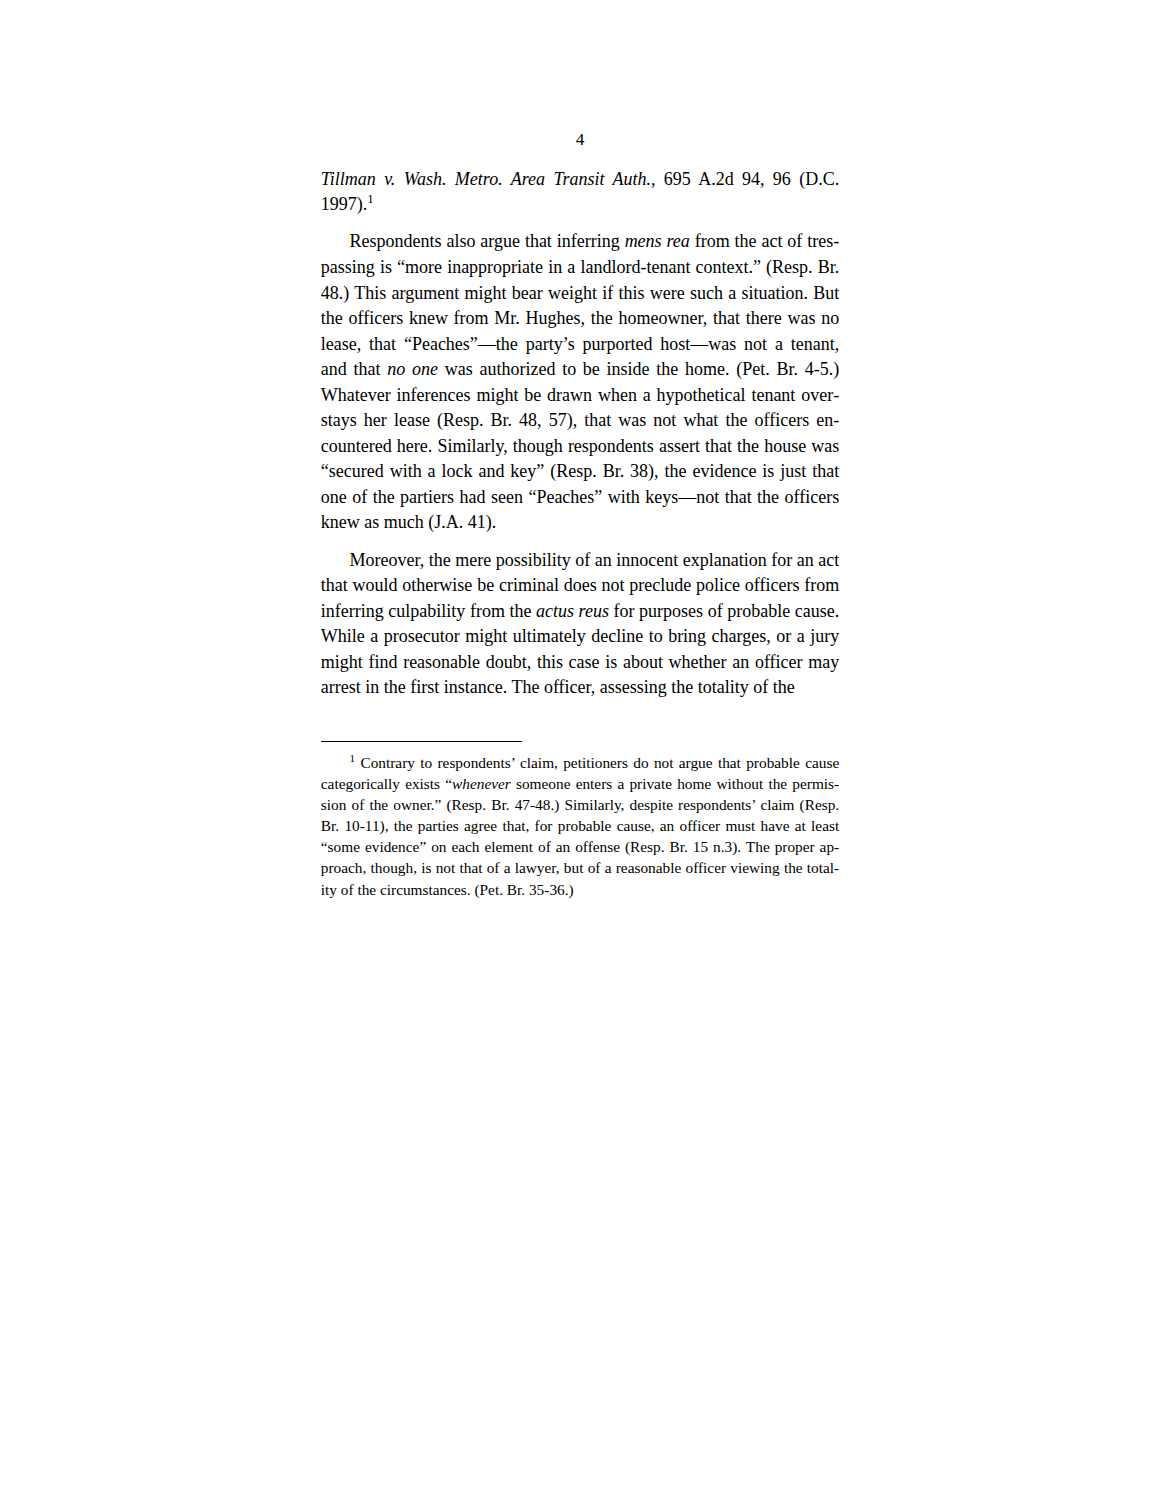4
Tillman v. Wash. Metro. Area Transit Auth., 695 A.2d 94, 96 (D.C. 1997).1
Respondents also argue that inferring mens rea from the act of trespassing is “more inappropriate in a landlord-tenant context.” (Resp. Br. 48.) This argument might bear weight if this were such a situation. But the officers knew from Mr. Hughes, the homeowner, that there was no lease, that “Peaches”—the party’s purported host—was not a tenant, and that no one was authorized to be inside the home. (Pet. Br. 4-5.) Whatever inferences might be drawn when a hypothetical tenant overstays her lease (Resp. Br. 48, 57), that was not what the officers encountered here. Similarly, though respondents assert that the house was “secured with a lock and key” (Resp. Br. 38), the evidence is just that one of the partiers had seen “Peaches” with keys—not that the officers knew as much (J.A. 41).
Moreover, the mere possibility of an innocent explanation for an act that would otherwise be criminal does not preclude police officers from inferring culpability from the actus reus for purposes of probable cause. While a prosecutor might ultimately decline to bring charges, or a jury might find reasonable doubt, this case is about whether an officer may arrest in the first instance. The officer, assessing the totality of the
1 Contrary to respondents’ claim, petitioners do not argue that probable cause categorically exists “whenever someone enters a private home without the permission of the owner.” (Resp. Br. 47-48.) Similarly, despite respondents’ claim (Resp. Br. 10-11), the parties agree that, for probable cause, an officer must have at least “some evidence” on each element of an offense (Resp. Br. 15 n.3). The proper approach, though, is not that of a lawyer, but of a reasonable officer viewing the totality of the circumstances. (Pet. Br. 35-36.)